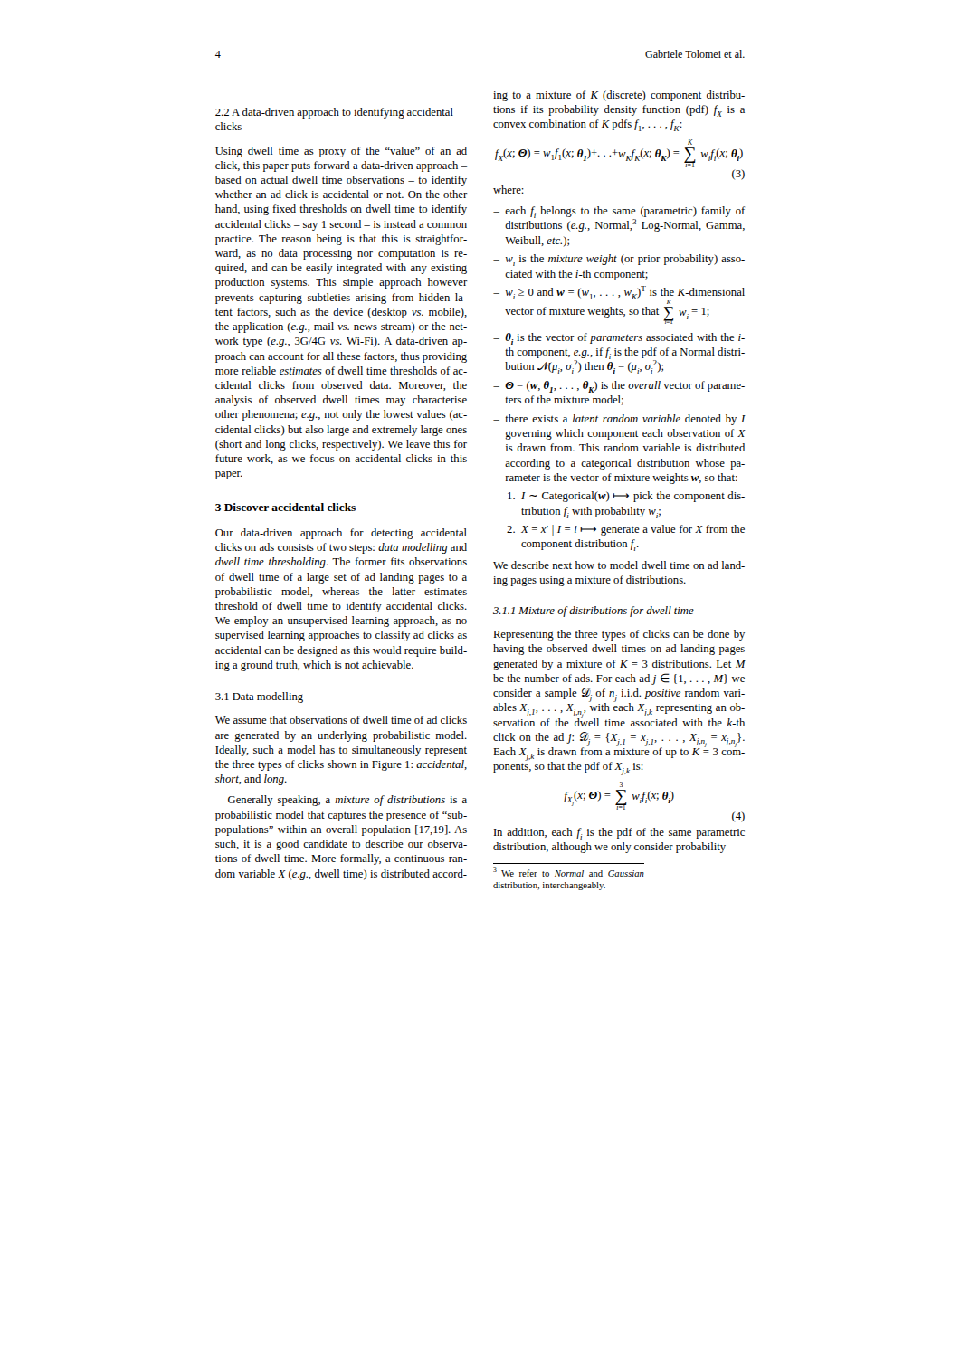4 Gabriele Tolomei et al.
2.2 A data-driven approach to identifying accidental clicks
Using dwell time as proxy of the “value” of an ad click, this paper puts forward a data-driven approach – based on actual dwell time observations – to identify whether an ad click is accidental or not. On the other hand, using fixed thresholds on dwell time to identify accidental clicks – say 1 second – is instead a common practice. The reason being is that this is straightforward, as no data processing nor computation is required, and can be easily integrated with any existing production systems. This simple approach however prevents capturing subtleties arising from hidden latent factors, such as the device (desktop vs. mobile), the application (e.g., mail vs. news stream) or the network type (e.g., 3G/4G vs. Wi-Fi). A data-driven approach can account for all these factors, thus providing more reliable estimates of dwell time thresholds of accidental clicks from observed data. Moreover, the analysis of observed dwell times may characterise other phenomena; e.g., not only the lowest values (accidental clicks) but also large and extremely large ones (short and long clicks, respectively). We leave this for future work, as we focus on accidental clicks in this paper.
3 Discover accidental clicks
Our data-driven approach for detecting accidental clicks on ads consists of two steps: data modelling and dwell time thresholding. The former fits observations of dwell time of a large set of ad landing pages to a probabilistic model, whereas the latter estimates threshold of dwell time to identify accidental clicks. We employ an unsupervised learning approach, as no supervised learning approaches to classify ad clicks as accidental can be designed as this would require building a ground truth, which is not achievable.
3.1 Data modelling
We assume that observations of dwell time of ad clicks are generated by an underlying probabilistic model. Ideally, such a model has to simultaneously represent the three types of clicks shown in Figure 1: accidental, short, and long.
Generally speaking, a mixture of distributions is a probabilistic model that captures the presence of “subpopulations” within an overall population [17,19]. As such, it is a good candidate to describe our observations of dwell time. More formally, a continuous random variable X (e.g., dwell time) is distributed according to a mixture of K (discrete) component distributions if its probability density function (pdf) fX is a convex combination of K pdfs f1, . . . , fK:
fX(x; Θ) = w1f1(x; θ1)+. . .+wK fK(x; θK) = K∑i=1 wifi(x; θi) (3)
where:
each fi belongs to the same (parametric) family of distributions (e.g., Normal,3 Log-Normal, Gamma, Weibull, etc.);
wi is the mixture weight (or prior probability) associated with the i-th component;
wi ≥ 0 and w = (w1, . . . , wK)T is the K-dimensional vector of mixture weights, so that K∑i=1 wi = 1;
θi is the vector of parameters associated with the i-th component, e.g., if fi is the pdf of a Normal distribution 𝒩(μi, σi2) then θi = (μi, σi2);
Θ = (w, θ1, . . . , θK) is the overall vector of parameters of the mixture model;
there exists a latent random variable denoted by I governing which component each observation of X is drawn from. This random variable is distributed according to a categorical distribution whose parameter is the vector of mixture weights w, so that:
I ∼ Categorical(w) ⟼ pick the component distribution fi with probability wi;
X = x′ | I = i ⟼ generate a value for X from the component distribution fi.
We describe next how to model dwell time on ad landing pages using a mixture of distributions.
3.1.1 Mixture of distributions for dwell time
Representing the three types of clicks can be done by having the observed dwell times on ad landing pages generated by a mixture of K = 3 distributions. Let M be the number of ads. For each ad j ∈ {1, . . . , M} we consider a sample 𝒟j of nj i.i.d. positive random variables Xj,1, . . . , Xj,nj, with each Xj,k representing an observation of the dwell time associated with the k-th click on the ad j: 𝒟j = {Xj,1 = xj,1, . . . , Xj,nj = xj,nj}. Each Xj,k is drawn from a mixture of up to K = 3 components, so that the pdf of Xj,k is:
fXj(x; Θ) = 3∑i=1 wifi(x; θi) (4)
In addition, each fi is the pdf of the same parametric distribution, although we only consider probability
3 We refer to Normal and Gaussian distribution, interchangeably.